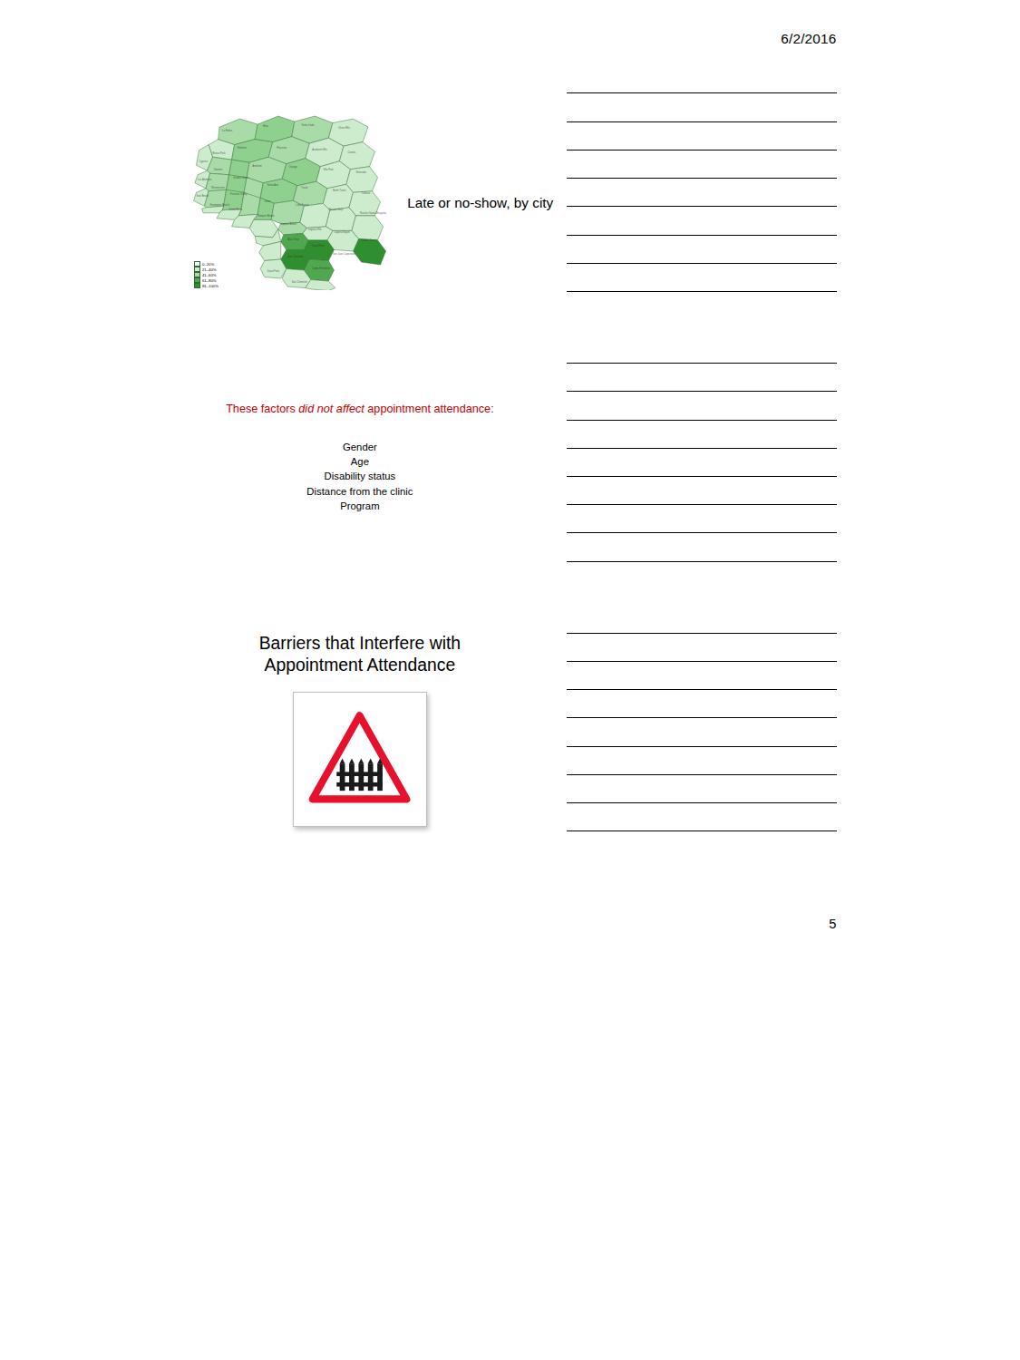6/2/2016
La Habra Brea Yorba Linda Chino Hills Fullerton Placentia Anaheim Hills Corona Buena Park Anaheim Orange Villa Park Silverado Cypress Stanton Garden Grove Santa Ana Tustin North Tustin Trabuco Los Alamitos Westminster Fountain Valley Irvine Lake Forest Mission Viejo Rancho Santa Margarita Seal Beach Huntington Beach Costa Mesa Newport Beach Laguna Beach Laguna Hills Laguna Niguel Ladera Ranch Aliso Viejo Dana Point San Juan Capistrano San Clemente Camp Pendleton Dana Point San Clemente
0–20%
21–40%
41–60%
61–80%
81–100%
Late or no-show, by city
These factors did not affect appointment attendance:
Gender
Age
Disability status
Distance from the clinic
Program
Barriers that Interfere with
Appointment Attendance
5